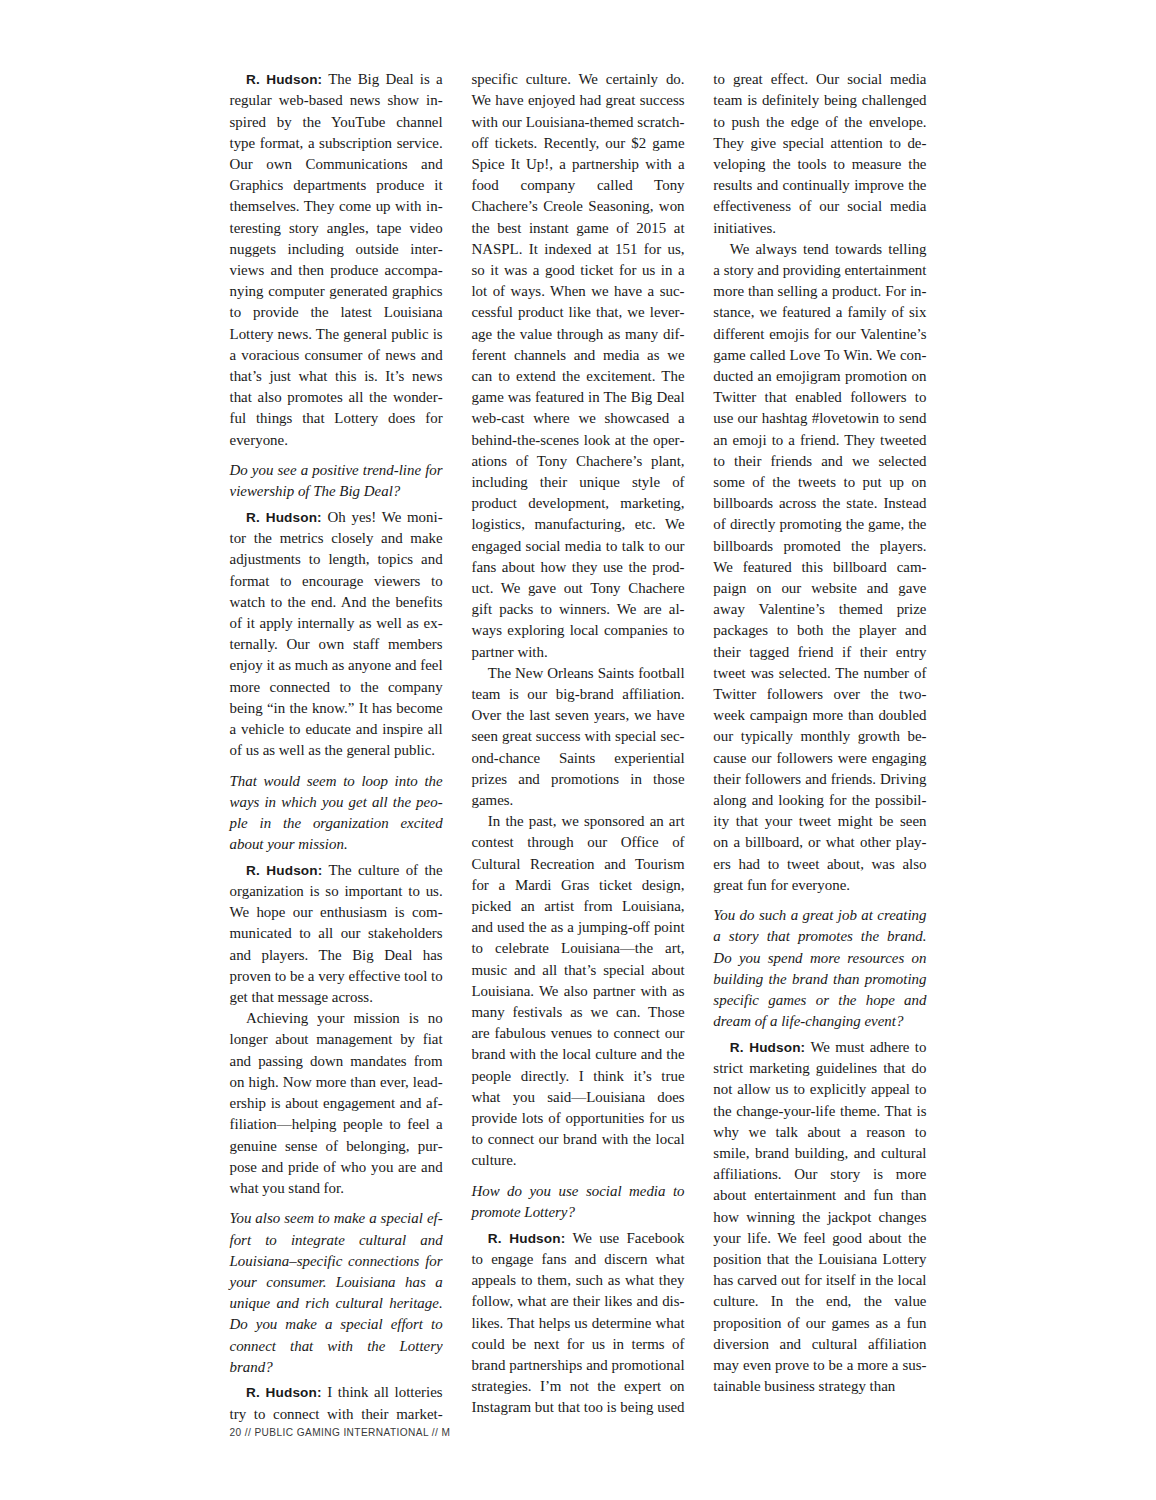R. Hudson: The Big Deal is a regular web-based news show inspired by the YouTube channel type format, a subscription service. Our own Communications and Graphics departments produce it themselves. They come up with interesting story angles, tape video nuggets including outside interviews and then produce accompanying computer generated graphics to provide the latest Louisiana Lottery news. The general public is a voracious consumer of news and that’s just what this is. It’s news that also promotes all the wonderful things that Lottery does for everyone.
Do you see a positive trend-line for viewership of The Big Deal?
R. Hudson: Oh yes! We monitor the metrics closely and make adjustments to length, topics and format to encourage viewers to watch to the end. And the benefits of it apply internally as well as externally. Our own staff members enjoy it as much as anyone and feel more connected to the company being “in the know.” It has become a vehicle to educate and inspire all of us as well as the general public.
That would seem to loop into the ways in which you get all the people in the organization excited about your mission.
R. Hudson: The culture of the organization is so important to us. We hope our enthusiasm is communicated to all our stakeholders and players. The Big Deal has proven to be a very effective tool to get that message across.
Achieving your mission is no longer about management by fiat and passing down mandates from on high. Now more than ever, leadership is about engagement and affiliation—helping people to feel a genuine sense of belonging, purpose and pride of who you are and what you stand for.
You also seem to make a special effort to integrate cultural and Louisiana–specific connections for your consumer. Louisiana has a unique and rich cultural heritage. Do you make a special effort to connect that with the Lottery brand?
R. Hudson: I think all lotteries try to connect with their market-specific culture. We certainly do. We have enjoyed had great success with our Louisiana-themed scratch-off tickets. Recently, our $2 game Spice It Up!, a partnership with a food company called Tony Chachere’s Creole Seasoning, won the best instant game of 2015 at NASPL. It indexed at 151 for us, so it was a good ticket for us in a lot of ways. When we have a successful product like that, we leverage the value through as many different channels and media as we can to extend the excitement. The game was featured in The Big Deal web-cast where we showcased a behind-the-scenes look at the operations of Tony Chachere’s plant, including their unique style of product development, marketing, logistics, manufacturing, etc. We engaged social media to talk to our fans about how they use the product. We gave out Tony Chachere gift packs to winners. We are always exploring local companies to partner with.
The New Orleans Saints football team is our big-brand affiliation. Over the last seven years, we have seen great success with special second-chance Saints experiential prizes and promotions in those games.
In the past, we sponsored an art contest through our Office of Cultural Recreation and Tourism for a Mardi Gras ticket design, picked an artist from Louisiana, and used the as a jumping-off point to celebrate Louisiana—the art, music and all that’s special about Louisiana. We also partner with as many festivals as we can. Those are fabulous venues to connect our brand with the local culture and the people directly. I think it’s true what you said—Louisiana does provide lots of opportunities for us to connect our brand with the local culture.
How do you use social media to promote Lottery?
R. Hudson: We use Facebook to engage fans and discern what appeals to them, such as what they follow, what are their likes and dislikes. That helps us determine what could be next for us in terms of brand partnerships and promotional strategies. I’m not the expert on Instagram but that too is being used to great effect. Our social media team is definitely being challenged to push the edge of the envelope. They give special attention to developing the tools to measure the results and continually improve the effectiveness of our social media initiatives.
We always tend towards telling a story and providing entertainment more than selling a product. For instance, we featured a family of six different emojis for our Valentine’s game called Love To Win. We conducted an emojigram promotion on Twitter that enabled followers to use our hashtag #lovetowin to send an emoji to a friend. They tweeted to their friends and we selected some of the tweets to put up on billboards across the state. Instead of directly promoting the game, the billboards promoted the players. We featured this billboard campaign on our website and gave away Valentine’s themed prize packages to both the player and their tagged friend if their entry tweet was selected. The number of Twitter followers over the two-week campaign more than doubled our typically monthly growth because our followers were engaging their followers and friends. Driving along and looking for the possibility that your tweet might be seen on a billboard, or what other players had to tweet about, was also great fun for everyone.
You do such a great job at creating a story that promotes the brand. Do you spend more resources on building the brand than promoting specific games or the hope and dream of a life-changing event?
R. Hudson: We must adhere to strict marketing guidelines that do not allow us to explicitly appeal to the change-your-life theme. That is why we talk about a reason to smile, brand building, and cultural affiliations. Our story is more about entertainment and fun than how winning the jackpot changes your life. We feel good about the position that the Louisiana Lottery has carved out for itself in the local culture. In the end, the value proposition of our games as a fun diversion and cultural affiliation may even prove to be a more a sustainable business strategy than
20 // PUBLIC GAMING INTERNATIONAL // M